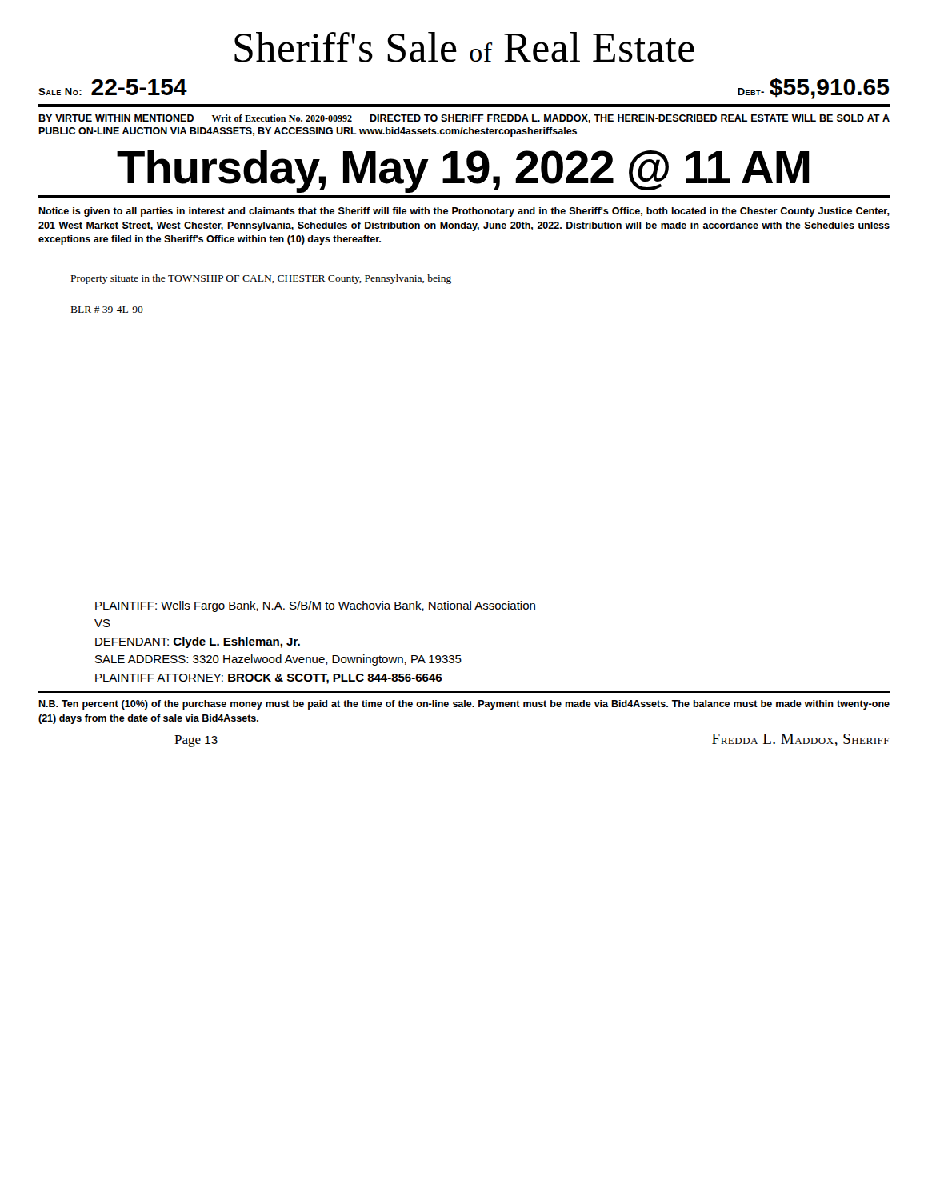Sheriff's Sale of Real Estate
Sale No: 22-5-154
Debt-$55,910.65
BY VIRTUE WITHIN MENTIONED Writ of Execution No. 2020-00992 DIRECTED TO SHERIFF FREDDA L. MADDOX, THE HEREIN-DESCRIBED REAL ESTATE WILL BE SOLD AT A PUBLIC ON-LINE AUCTION VIA BID4ASSETS, BY ACCESSING URL www.bid4assets.com/chestercopasheriffsales
Thursday, May 19, 2022 @ 11 AM
Notice is given to all parties in interest and claimants that the Sheriff will file with the Prothonotary and in the Sheriff's Office, both located in the Chester County Justice Center, 201 West Market Street, West Chester, Pennsylvania, Schedules of Distribution on Monday, June 20th, 2022. Distribution will be made in accordance with the Schedules unless exceptions are filed in the Sheriff's Office within ten (10) days thereafter.
Property situate in the TOWNSHIP OF CALN, CHESTER County, Pennsylvania, being
BLR # 39-4L-90
PLAINTIFF: Wells Fargo Bank, N.A. S/B/M to Wachovia Bank, National Association
VS
DEFENDANT: Clyde L. Eshleman, Jr.
SALE ADDRESS: 3320 Hazelwood Avenue, Downingtown, PA 19335
PLAINTIFF ATTORNEY: BROCK & SCOTT, PLLC 844-856-6646
N.B. Ten percent (10%) of the purchase money must be paid at the time of the on-line sale. Payment must be made via Bid4Assets. The balance must be made within twenty-one (21) days from the date of sale via Bid4Assets.
Page 13
Fredda L. Maddox, Sheriff